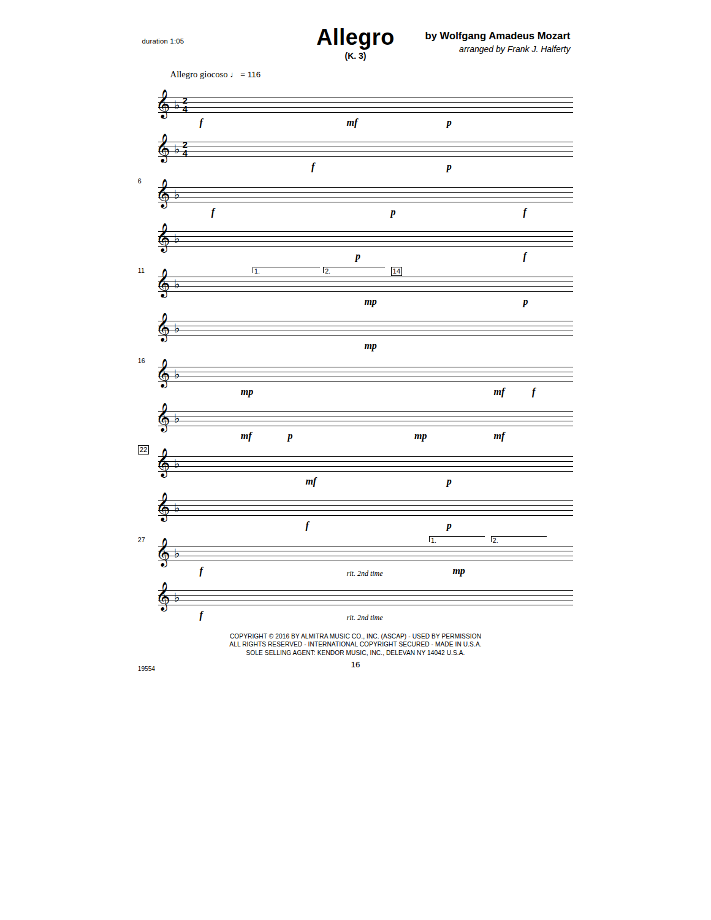duration 1:05
Allegro
(K. 3)
by Wolfgang Amadeus Mozart
arranged by Frank J. Halferty
Allegro giocoso ♩ = 116
𝄞 𝄞 ♭ ♭
2
4
2
4
f mf p f p
6
𝄞 𝄞 ♭ ♭ f p f p f
11
𝄞 𝄞 ♭ ♭ 1. 2. 14 mp p mp
16
𝄞 𝄞 ♭ ♭ mp mf f mf p mp mf
22
𝄞 𝄞 ♭ ♭ mf p f p
27
𝄞 𝄞 ♭ ♭ 1. 2. f rit. 2nd time mp f rit. 2nd time
COPYRIGHT © 2016 BY ALMITRA MUSIC CO., INC. (ASCAP) - USED BY PERMISSION
ALL RIGHTS RESERVED - INTERNATIONAL COPYRIGHT SECURED - MADE IN U.S.A.
SOLE SELLING AGENT: KENDOR MUSIC, INC., DELEVAN NY 14042 U.S.A.
19554
16